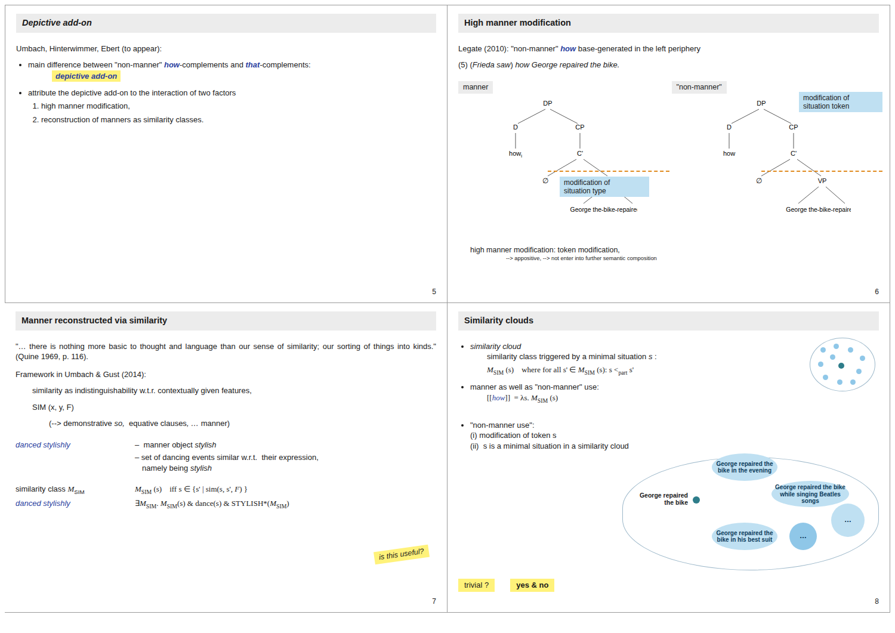Depictive add-on
Umbach, Hinterwimmer, Ebert (to appear):
main difference between "non-manner" how-complements and that-complements:
depictive add-on
attribute the depictive add-on to the interaction of two factors
high manner modification,
reconstruction of manners as similarity classes.
5
High manner modification
Legate (2010): "non-manner" how base-generated in the left periphery
(5) (Frieda saw) how George repaired the bike.
manner
DP D CP howi C' ∅ VP George the-bike-repaired ti
modification of
situation type
"non-manner"
DP D CP how C' ∅ VP George the-bike-repaired
modification of
situation token
high manner modification: token modification, --> appositive, --> not enter into further semantic composition
6
Manner reconstructed via similarity
"… there is nothing more basic to thought and language than our sense of similarity; our sorting of things into kinds." (Quine 1969, p. 116).
Framework in Umbach & Gust (2014):
similarity as indistinguishability w.t.r. contextually given features,
SIM (x, y, F)
(--> demonstrative so, equative clauses, … manner)
danced stylishly
– manner object stylish
– set of dancing events similar w.r.t. their expression,
namely being stylish
similarity class MSIM
MSIM (s) iff s ∈ {s' | sim(s, s', F) }
danced stylishly
∃MSIM. MSIM(s) & dance(s) & STYLISH*(MSIM)
is this useful?
7
Similarity clouds
similarity cloud
similarity class triggered by a minimal situation s :
MSIM (s) where for all s' ∈ MSIM (s): s <part s'
manner as well as "non-manner" use:
[[how]] = λs. MSIM (s)
"non-manner use":
(i) modification of token s
(ii) s is a minimal situation in a similarity cloud
George repaired the bike in the evening
George repaired the bike while singing Beatles songs
George repaired the bike in his best suit
…
…
George repaired
the bike
trivial ? yes & no
8